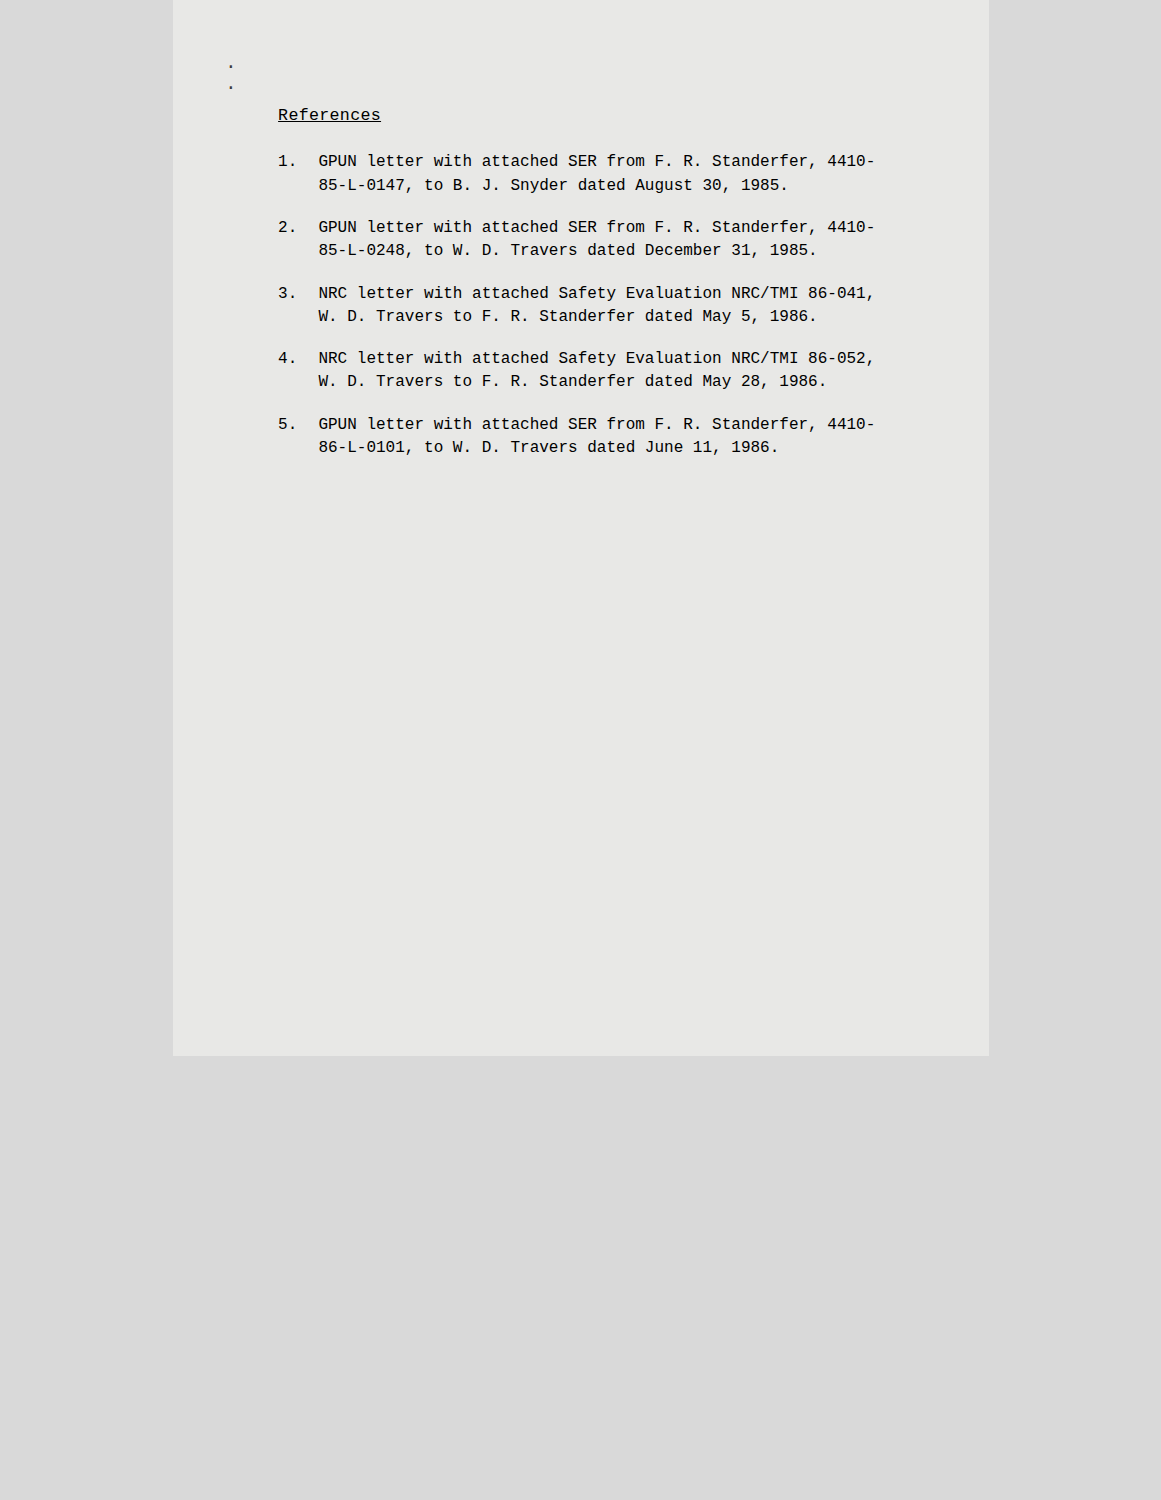.
.
References
1. GPUN letter with attached SER from F. R. Standerfer, 4410-85-L-0147, to B. J. Snyder dated August 30, 1985.
2. GPUN letter with attached SER from F. R. Standerfer, 4410-85-L-0248, to W. D. Travers dated December 31, 1985.
3. NRC letter with attached Safety Evaluation NRC/TMI 86-041, W. D. Travers to F. R. Standerfer dated May 5, 1986.
4. NRC letter with attached Safety Evaluation NRC/TMI 86-052, W. D. Travers to F. R. Standerfer dated May 28, 1986.
5. GPUN letter with attached SER from F. R. Standerfer, 4410-86-L-0101, to W. D. Travers dated June 11, 1986.